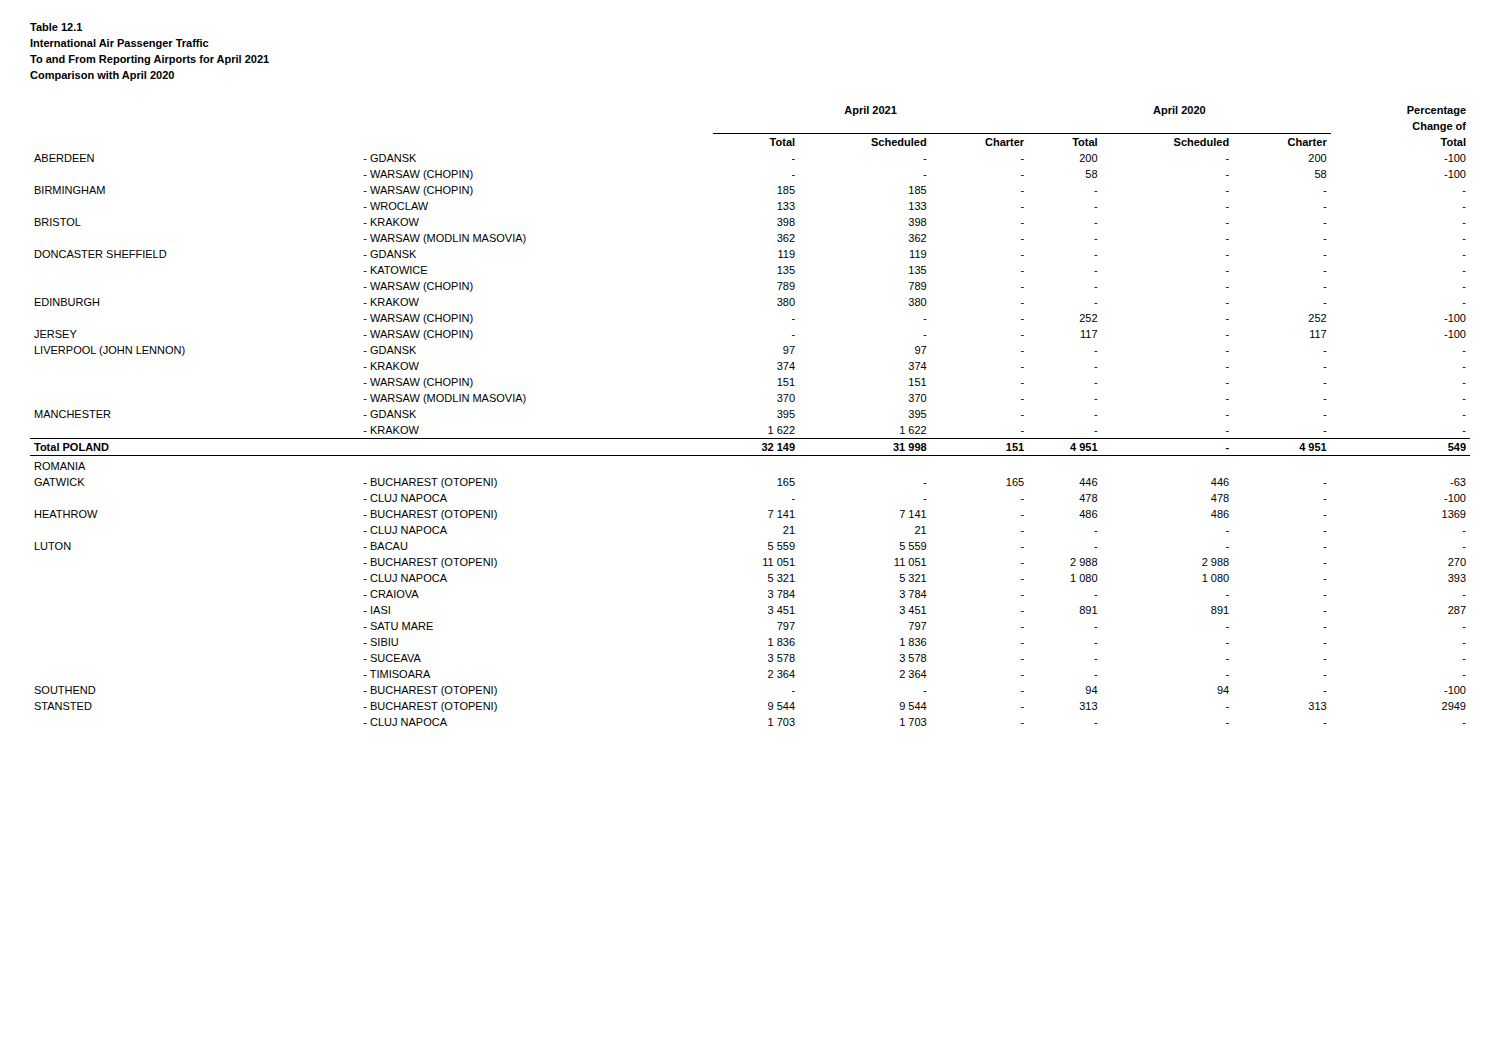Table 12.1
International Air Passenger Traffic
To and From Reporting Airports for April 2021
Comparison with April 2020
| | | April 2021 | April 2020 | Percentage |
| --- | --- | --- | --- | --- |
| | | | | Change of |
| | | Total | Scheduled | Charter | Total | Scheduled | Charter | Total |
| ABERDEEN | - GDANSK | - | - | - | 200 | - | 200 | -100 |
| | - WARSAW (CHOPIN) | - | - | - | 58 | - | 58 | -100 |
| BIRMINGHAM | - WARSAW (CHOPIN) | 185 | 185 | - | - | - | - | - |
| | - WROCLAW | 133 | 133 | - | - | - | - | - |
| BRISTOL | - KRAKOW | 398 | 398 | - | - | - | - | - |
| | - WARSAW (MODLIN MASOVIA) | 362 | 362 | - | - | - | - | - |
| DONCASTER SHEFFIELD | - GDANSK | 119 | 119 | - | - | - | - | - |
| | - KATOWICE | 135 | 135 | - | - | - | - | - |
| | - WARSAW (CHOPIN) | 789 | 789 | - | - | - | - | - |
| EDINBURGH | - KRAKOW | 380 | 380 | - | - | - | - | - |
| | - WARSAW (CHOPIN) | - | - | - | 252 | - | 252 | -100 |
| JERSEY | - WARSAW (CHOPIN) | - | - | - | 117 | - | 117 | -100 |
| LIVERPOOL (JOHN LENNON) | - GDANSK | 97 | 97 | - | - | - | - | - |
| | - KRAKOW | 374 | 374 | - | - | - | - | - |
| | - WARSAW (CHOPIN) | 151 | 151 | - | - | - | - | - |
| | - WARSAW (MODLIN MASOVIA) | 370 | 370 | - | - | - | - | - |
| MANCHESTER | - GDANSK | 395 | 395 | - | - | - | - | - |
| | - KRAKOW | 1 622 | 1 622 | - | - | - | - | - |
| Total POLAND | | 32 149 | 31 998 | 151 | 4 951 | - | 4 951 | 549 |
| ROMANIA | | | | | | | | |
| GATWICK | - BUCHAREST (OTOPENI) | 165 | - | 165 | 446 | 446 | - | -63 |
| | - CLUJ NAPOCA | - | - | - | 478 | 478 | - | -100 |
| HEATHROW | - BUCHAREST (OTOPENI) | 7 141 | 7 141 | - | 486 | 486 | - | 1369 |
| | - CLUJ NAPOCA | 21 | 21 | - | - | - | - | - |
| LUTON | - BACAU | 5 559 | 5 559 | - | - | - | - | - |
| | - BUCHAREST (OTOPENI) | 11 051 | 11 051 | - | 2 988 | 2 988 | - | 270 |
| | - CLUJ NAPOCA | 5 321 | 5 321 | - | 1 080 | 1 080 | - | 393 |
| | - CRAIOVA | 3 784 | 3 784 | - | - | - | - | - |
| | - IASI | 3 451 | 3 451 | - | 891 | 891 | - | 287 |
| | - SATU MARE | 797 | 797 | - | - | - | - | - |
| | - SIBIU | 1 836 | 1 836 | - | - | - | - | - |
| | - SUCEAVA | 3 578 | 3 578 | - | - | - | - | - |
| | - TIMISOARA | 2 364 | 2 364 | - | - | - | - | - |
| SOUTHEND | - BUCHAREST (OTOPENI) | - | - | - | 94 | 94 | - | -100 |
| STANSTED | - BUCHAREST (OTOPENI) | 9 544 | 9 544 | - | 313 | - | 313 | 2949 |
| | - CLUJ NAPOCA | 1 703 | 1 703 | - | - | - | - | - |